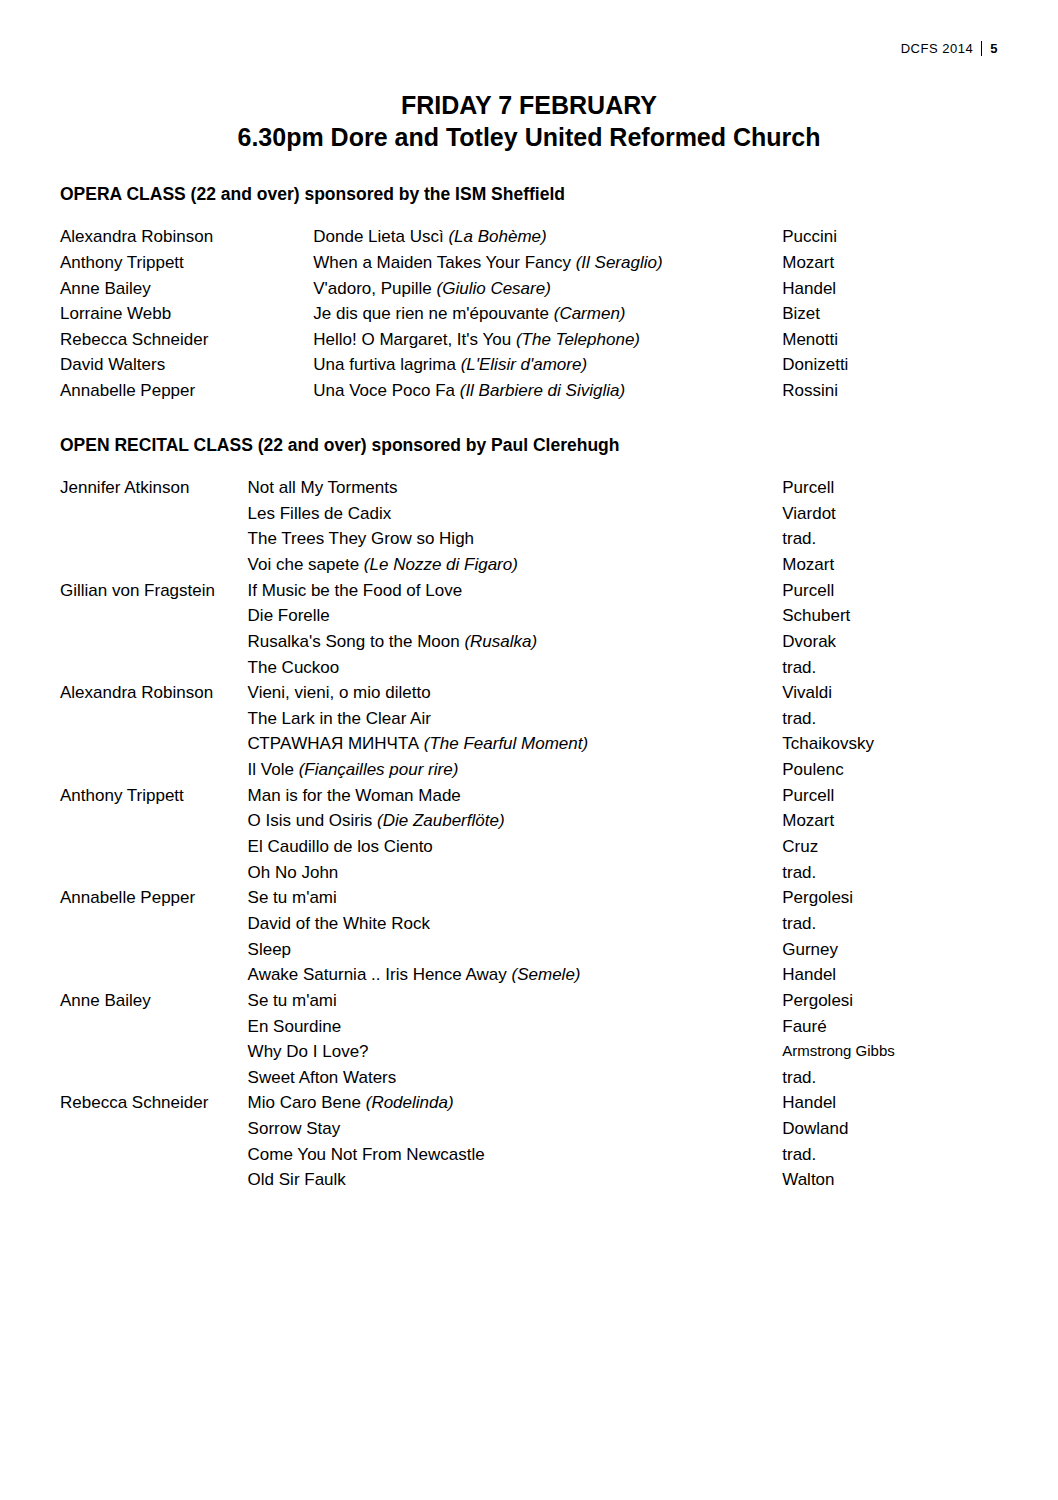DCFS 2014 5
FRIDAY 7 FEBRUARY 6.30pm Dore and Totley United Reformed Church
OPERA CLASS (22 and over) sponsored by the ISM Sheffield
| Alexandra Robinson | Donde Lieta Uscì (La Bohème) | Puccini |
| Anthony Trippett | When a Maiden Takes Your Fancy (Il Seraglio) | Mozart |
| Anne Bailey | V'adoro, Pupille (Giulio Cesare) | Handel |
| Lorraine Webb | Je dis que rien ne m'épouvante (Carmen) | Bizet |
| Rebecca Schneider | Hello! O Margaret, It's You (The Telephone) | Menotti |
| David Walters | Una furtiva lagrima (L'Elisir d'amore) | Donizetti |
| Annabelle Pepper | Una Voce Poco Fa (Il Barbiere di Siviglia) | Rossini |
OPEN RECITAL CLASS (22 and over) sponsored by Paul Clerehugh
| Jennifer Atkinson | Not all My Torments | Purcell |
| | Les Filles de Cadix | Viardot |
| | The Trees They Grow so High | trad. |
| | Voi che sapete (Le Nozze di Figaro) | Mozart |
| Gillian von Fragstein | If Music be the Food of Love | Purcell |
| | Die Forelle | Schubert |
| | Rusalka's Song to the Moon (Rusalka) | Dvorak |
| | The Cuckoo | trad. |
| Alexandra Robinson | Vieni, vieni, o mio diletto | Vivaldi |
| | The Lark in the Clear Air | trad. |
| | СТРАWНАЯ МИНЧТА (The Fearful Moment) | Tchaikovsky |
| | Il Vole (Fiançailles pour rire) | Poulenc |
| Anthony Trippett | Man is for the Woman Made | Purcell |
| | O Isis und Osiris (Die Zauberflöte) | Mozart |
| | El Caudillo de los Ciento | Cruz |
| | Oh No John | trad. |
| Annabelle Pepper | Se tu m'ami | Pergolesi |
| | David of the White Rock | trad. |
| | Sleep | Gurney |
| | Awake Saturnia .. Iris Hence Away (Semele) | Handel |
| Anne Bailey | Se tu m'ami | Pergolesi |
| | En Sourdine | Fauré |
| | Why Do I Love? | Armstrong Gibbs |
| | Sweet Afton Waters | trad. |
| Rebecca Schneider | Mio Caro Bene (Rodelinda) | Handel |
| | Sorrow Stay | Dowland |
| | Come You Not From Newcastle | trad. |
| | Old Sir Faulk | Walton |